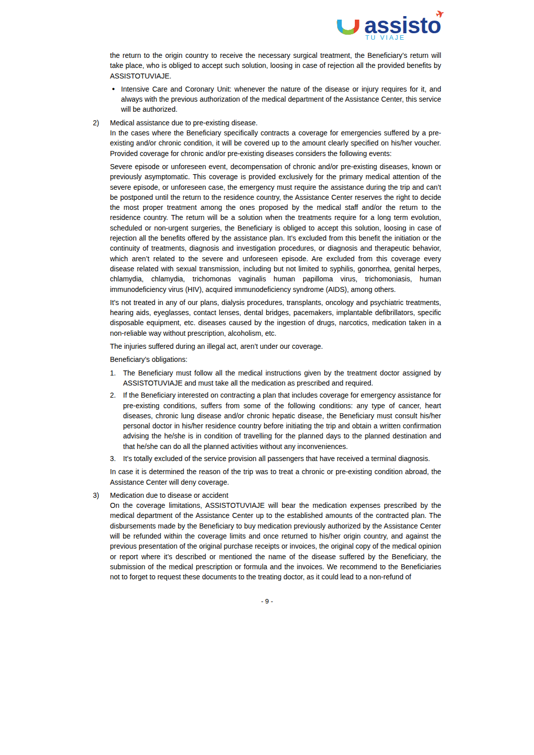assisto✈
TU VIAJE
the return to the origin country to receive the necessary surgical treatment, the Beneficiary’s return will take place, who is obliged to accept such solution, loosing in case of rejection all the provided benefits by ASSISTOTUVIAJE.
Intensive Care and Coronary Unit: whenever the nature of the disease or injury requires for it, and always with the previous authorization of the medical department of the Assistance Center, this service will be authorized.
2) Medical assistance due to pre-existing disease.
In the cases where the Beneficiary specifically contracts a coverage for emergencies suffered by a pre-existing and/or chronic condition, it will be covered up to the amount clearly specified on his/her voucher. Provided coverage for chronic and/or pre-existing diseases considers the following events:
Severe episode or unforeseen event, decompensation of chronic and/or pre-existing diseases, known or previously asymptomatic. This coverage is provided exclusively for the primary medical attention of the severe episode, or unforeseen case, the emergency must require the assistance during the trip and can’t be postponed until the return to the residence country, the Assistance Center reserves the right to decide the most proper treatment among the ones proposed by the medical staff and/or the return to the residence country. The return will be a solution when the treatments require for a long term evolution, scheduled or non-urgent surgeries, the Beneficiary is obliged to accept this solution, loosing in case of rejection all the benefits offered by the assistance plan. It’s excluded from this benefit the initiation or the continuity of treatments, diagnosis and investigation procedures, or diagnosis and therapeutic behavior, which aren’t related to the severe and unforeseen episode. Are excluded from this coverage every disease related with sexual transmission, including but not limited to syphilis, gonorrhea, genital herpes, chlamydia, chlamydia, trichomonas vaginalis human papilloma virus, trichomoniasis, human immunodeficiency virus (HIV), acquired immunodeficiency syndrome (AIDS), among others.
It’s not treated in any of our plans, dialysis procedures, transplants, oncology and psychiatric treatments, hearing aids, eyeglasses, contact lenses, dental bridges, pacemakers, implantable defibrillators, specific disposable equipment, etc. diseases caused by the ingestion of drugs, narcotics, medication taken in a non-reliable way without prescription, alcoholism, etc.
The injuries suffered during an illegal act, aren’t under our coverage.
Beneficiary’s obligations:
1. The Beneficiary must follow all the medical instructions given by the treatment doctor assigned by ASSISTOTUVIAJE and must take all the medication as prescribed and required.
2. If the Beneficiary interested on contracting a plan that includes coverage for emergency assistance for pre-existing conditions, suffers from some of the following conditions: any type of cancer, heart diseases, chronic lung disease and/or chronic hepatic disease, the Beneficiary must consult his/her personal doctor in his/her residence country before initiating the trip and obtain a written confirmation advising the he/she is in condition of travelling for the planned days to the planned destination and that he/she can do all the planned activities without any inconveniences.
3. It’s totally excluded of the service provision all passengers that have received a terminal diagnosis.
In case it is determined the reason of the trip was to treat a chronic or pre-existing condition abroad, the Assistance Center will deny coverage.
3) Medication due to disease or accident
On the coverage limitations, ASSISTOTUVIAJE will bear the medication expenses prescribed by the medical department of the Assistance Center up to the established amounts of the contracted plan. The disbursements made by the Beneficiary to buy medication previously authorized by the Assistance Center will be refunded within the coverage limits and once returned to his/her origin country, and against the previous presentation of the original purchase receipts or invoices, the original copy of the medical opinion or report where it’s described or mentioned the name of the disease suffered by the Beneficiary, the submission of the medical prescription or formula and the invoices. We recommend to the Beneficiaries not to forget to request these documents to the treating doctor, as it could lead to a non-refund of
- 9 -